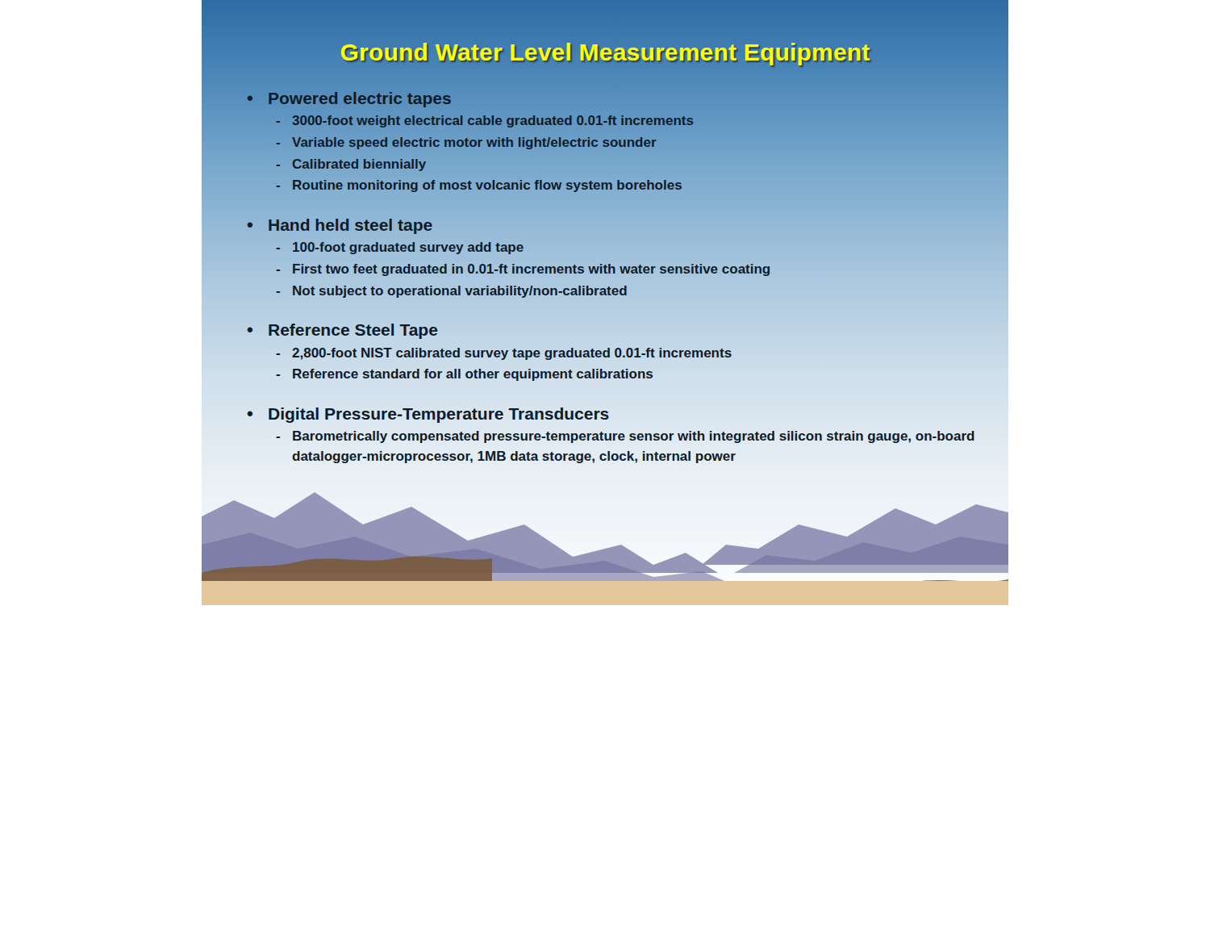Ground Water Level Measurement Equipment
Powered electric tapes
3000-foot weight electrical cable graduated 0.01-ft increments
Variable speed electric motor with light/electric sounder
Calibrated biennially
Routine monitoring of most volcanic flow system boreholes
Hand held steel tape
100-foot graduated survey add tape
First two feet graduated in 0.01-ft increments with water sensitive coating
Not subject to operational variability/non-calibrated
Reference Steel Tape
2,800-foot NIST calibrated survey tape graduated 0.01-ft increments
Reference standard for all other equipment calibrations
Digital Pressure-Temperature Transducers
Barometrically compensated pressure-temperature sensor with integrated silicon strain gauge, on-board datalogger-microprocessor, 1MB data storage, clock, internal power